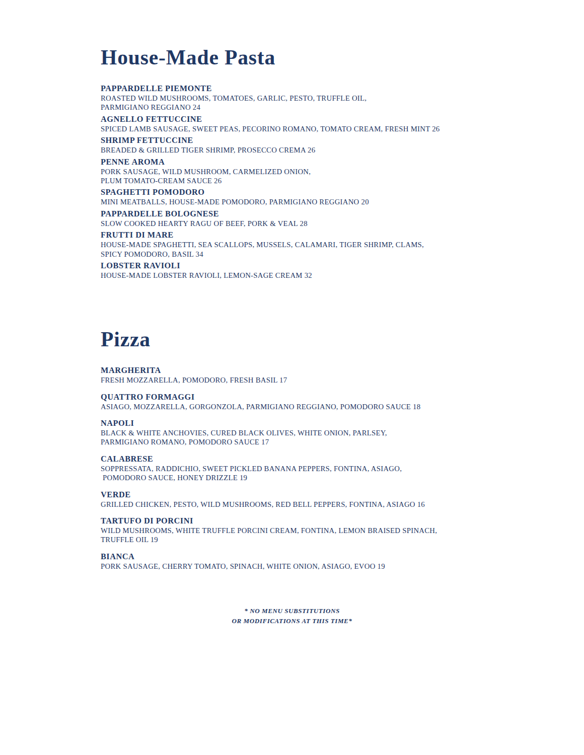House-Made Pasta
Pappardelle Piemonte
Roasted wild mushrooms, tomatoes, garlic, pesto, truffle oil,
Parmigiano Reggiano 24
Agnello Fettuccine
Spiced lamb sausage, sweet peas, Pecorino Romano, tomato cream, fresh mint 26
Shrimp Fettuccine
Breaded & grilled tiger shrimp, prosecco crema 26
Penne Aroma
Pork sausage, wild mushroom, carmelized onion,
plum tomato-cream sauce 26
Spaghetti Pomodoro
Mini meatballs, house-made pomodoro, Parmigiano Reggiano 20
Pappardelle Bolognese
Slow cooked hearty ragu of beef, pork & veal 28
Frutti Di Mare
House-made spaghetti, sea scallops, mussels, calamari, tiger shrimp, clams,
spicy pomodoro, basil 34
Lobster Ravioli
House-made lobster ravioli, lemon-sage cream 32
Pizza
Margherita
Fresh mozzarella, pomodoro, fresh basil 17
Quattro Formaggi
Asiago, mozzarella, gorgonzola, Parmigiano Reggiano, pomodoro sauce 18
Napoli
Black & white anchovies, cured black olives, white onion, parlsey,
Parmigiano Romano, pomodoro sauce 17
Calabrese
Soppressata, raddichio, sweet pickled banana peppers, fontina, asiago,
pomodoro sauce, honey drizzle 19
Verde
Grilled chicken, pesto, wild mushrooms, red bell peppers, fontina, asiago 16
Tartufo Di Porcini
Wild mushrooms, white truffle porcini cream, fontina, lemon braised spinach,
truffle oil 19
Bianca
Pork sausage, cherry tomato, spinach, white onion, asiago, EVOO 19
* No menu substitutions
or modifications at this time*